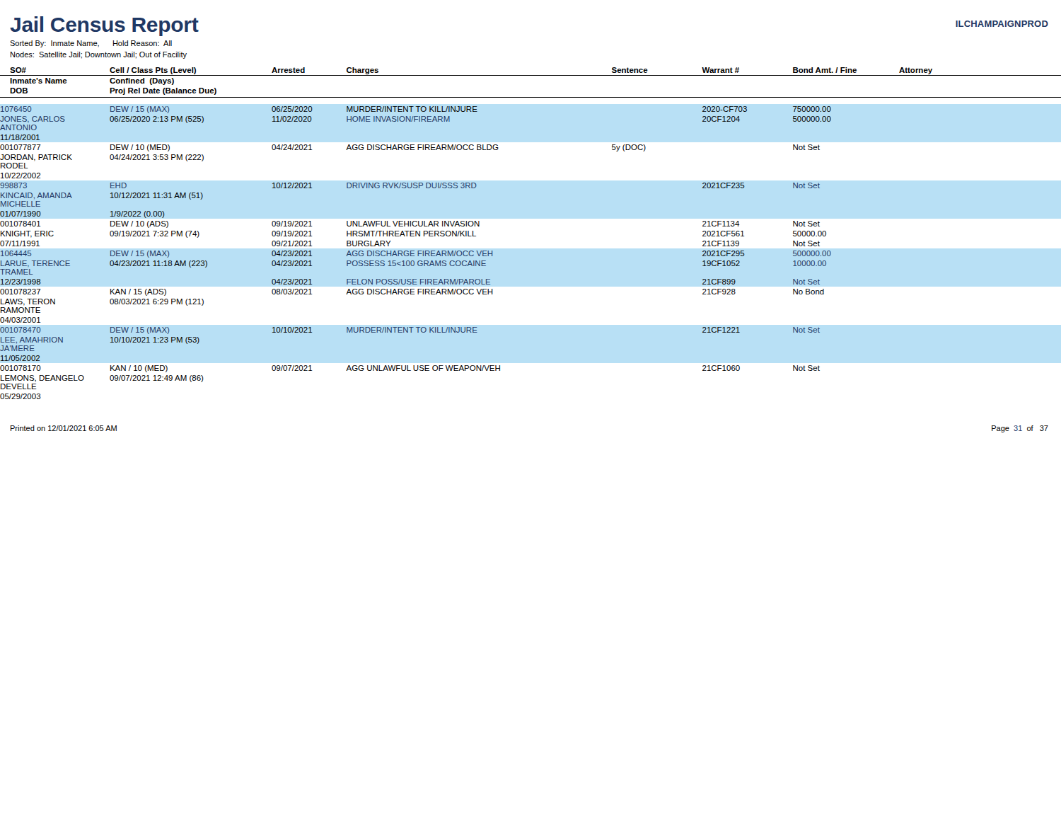ILCHAMPAIGNPROD
Jail Census Report
Sorted By: Inmate Name, Hold Reason: All
Nodes: Satellite Jail; Downtown Jail; Out of Facility
| SO# | Cell / Class Pts (Level) | Arrested | Charges | Sentence | Warrant # | Bond Amt. / Fine | Attorney |
| --- | --- | --- | --- | --- | --- | --- | --- |
| Inmate's Name | Confined (Days) | | | | | | |
| DOB | Proj Rel Date (Balance Due) | | | | | | |
| 1076450 | DEW / 15 (MAX) | 06/25/2020 | MURDER/INTENT TO KILL/INJURE | | 2020-CF703 | 750000.00 | |
| JONES, CARLOS ANTONIO | 06/25/2020 2:13 PM (525) | 11/02/2020 | HOME INVASION/FIREARM | | 20CF1204 | 500000.00 | |
| 11/18/2001 | | | | | | | |
| 001077877 | DEW / 10 (MED) | 04/24/2021 | AGG DISCHARGE FIREARM/OCC BLDG | 5y (DOC) | | Not Set | |
| JORDAN, PATRICK RODEL | 04/24/2021 3:53 PM (222) | | | | | | |
| 10/22/2002 | | | | | | | |
| 998873 | EHD | 10/12/2021 | DRIVING RVK/SUSP DUI/SSS 3RD | | 2021CF235 | Not Set | |
| KINCAID, AMANDA MICHELLE | 10/12/2021 11:31 AM (51) | | | | | | |
| 01/07/1990 | 1/9/2022 (0.00) | | | | | | |
| 001078401 | DEW / 10 (ADS) | 09/19/2021 | UNLAWFUL VEHICULAR INVASION | | 21CF1134 | Not Set | |
| KNIGHT, ERIC | 09/19/2021 7:32 PM (74) | 09/19/2021 | HRSMT/THREATEN PERSON/KILL | | 2021CF561 | 50000.00 | |
| 07/11/1991 | | 09/21/2021 | BURGLARY | | 21CF1139 | Not Set | |
| 1064445 | DEW / 15 (MAX) | 04/23/2021 | AGG DISCHARGE FIREARM/OCC VEH | | 2021CF295 | 500000.00 | |
| LARUE, TERENCE TRAMEL | 04/23/2021 11:18 AM (223) | 04/23/2021 | POSSESS 15<100 GRAMS COCAINE | | 19CF1052 | 10000.00 | |
| 12/23/1998 | | 04/23/2021 | FELON POSS/USE FIREARM/PAROLE | | 21CF899 | Not Set | |
| 001078237 | KAN / 15 (ADS) | 08/03/2021 | AGG DISCHARGE FIREARM/OCC VEH | | 21CF928 | No Bond | |
| LAWS, TERON RAMONTE | 08/03/2021 6:29 PM (121) | | | | | | |
| 04/03/2001 | | | | | | | |
| 001078470 | DEW / 15 (MAX) | 10/10/2021 | MURDER/INTENT TO KILL/INJURE | | 21CF1221 | Not Set | |
| LEE, AMAHRION JA'MERE | 10/10/2021 1:23 PM (53) | | | | | | |
| 11/05/2002 | | | | | | | |
| 001078170 | KAN / 10 (MED) | 09/07/2021 | AGG UNLAWFUL USE OF WEAPON/VEH | | 21CF1060 | Not Set | |
| LEMONS, DEANGELO DEVELLE | 09/07/2021 12:49 AM (86) | | | | | | |
| 05/29/2003 | | | | | | | |
Printed on 12/01/2021 6:05 AM
Page 31 of 37